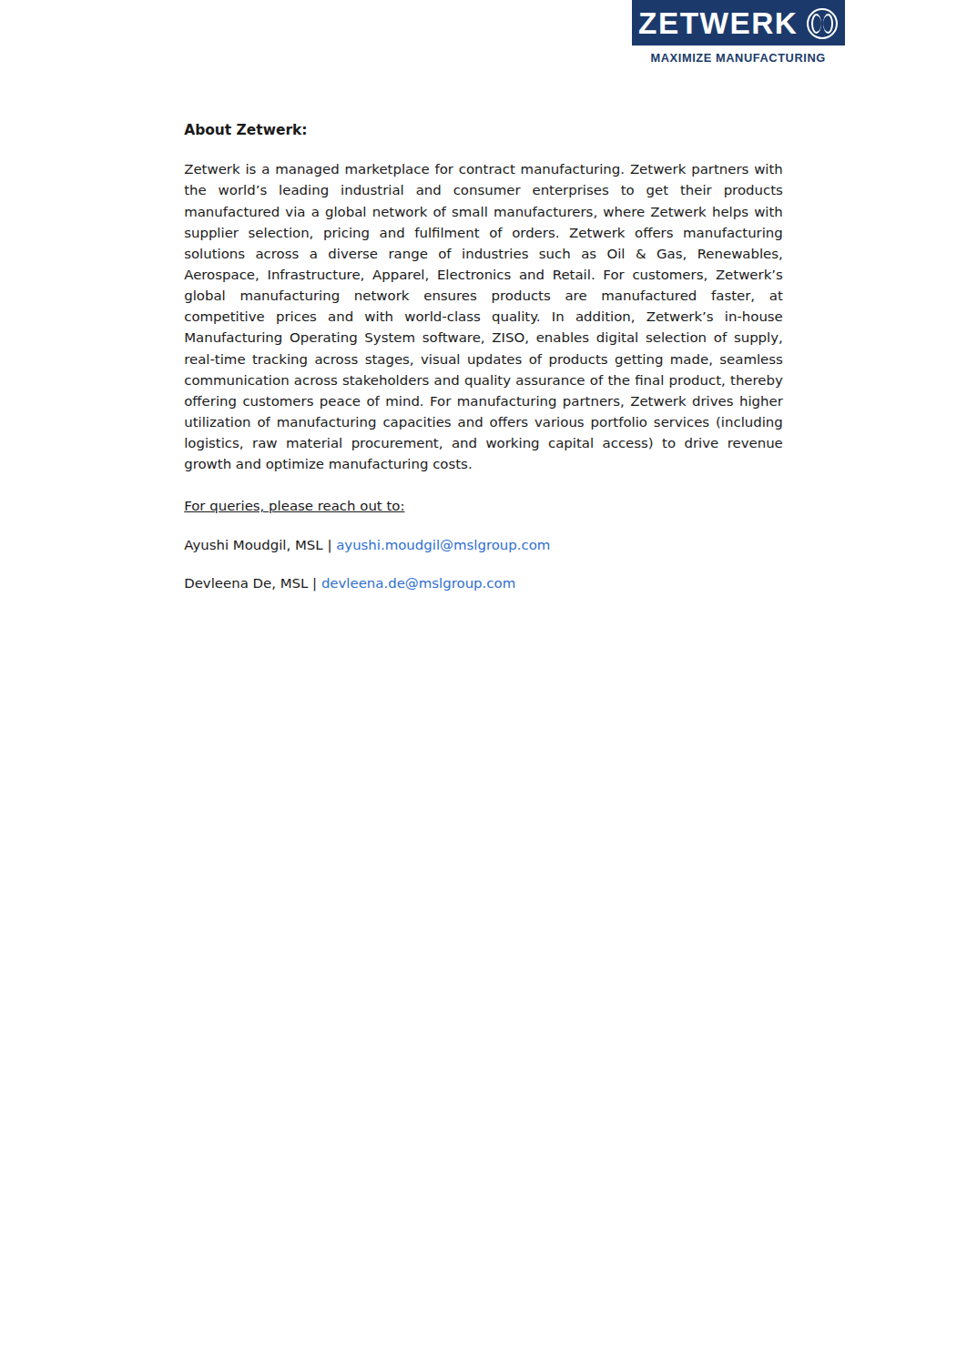ZETWERK
Maximize Manufacturing
About Zetwerk:
Zetwerk is a managed marketplace for contract manufacturing. Zetwerk partners with the world’s leading industrial and consumer enterprises to get their products manufactured via a global network of small manufacturers, where Zetwerk helps with supplier selection, pricing and fulfilment of orders. Zetwerk offers manufacturing solutions across a diverse range of industries such as Oil & Gas, Renewables, Aerospace, Infrastructure, Apparel, Electronics and Retail. For customers, Zetwerk’s global manufacturing network ensures products are manufactured faster, at competitive prices and with world-class quality. In addition, Zetwerk’s in-house Manufacturing Operating System software, ZISO, enables digital selection of supply, real-time tracking across stages, visual updates of products getting made, seamless communication across stakeholders and quality assurance of the final product, thereby offering customers peace of mind. For manufacturing partners, Zetwerk drives higher utilization of manufacturing capacities and offers various portfolio services (including logistics, raw material procurement, and working capital access) to drive revenue growth and optimize manufacturing costs.
For queries, please reach out to:
Ayushi Moudgil, MSL | ayushi.moudgil@mslgroup.com
Devleena De, MSL | devleena.de@mslgroup.com